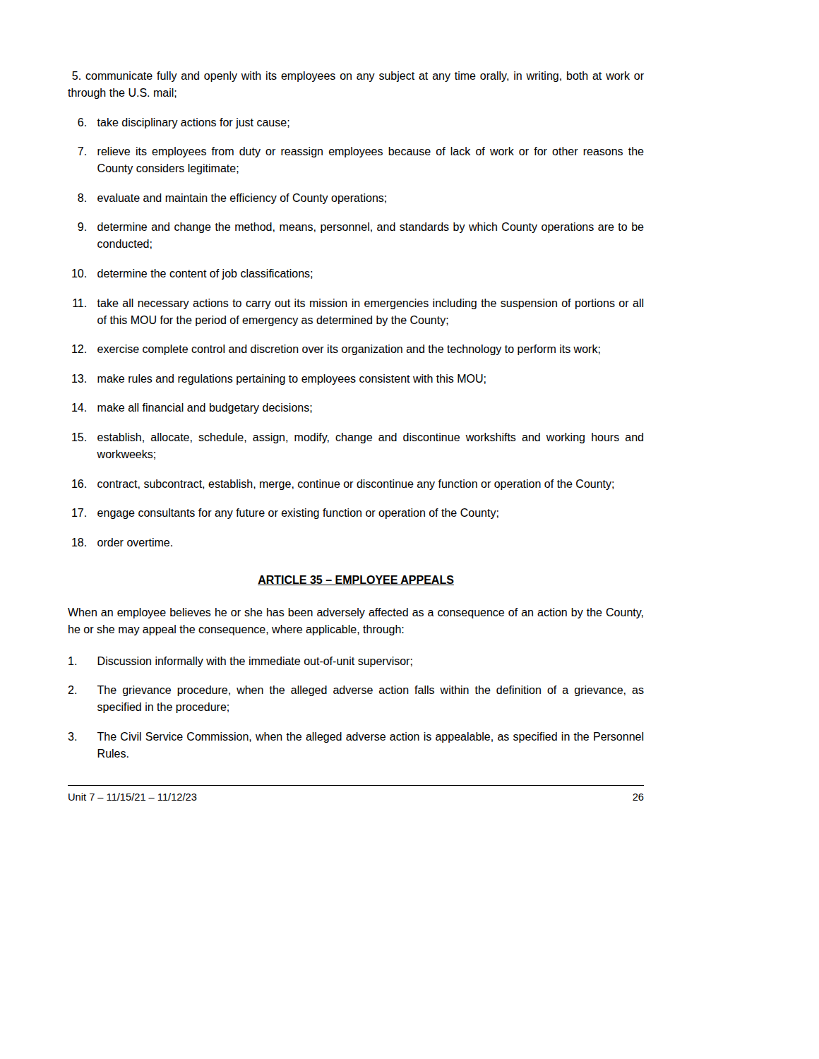5. communicate fully and openly with its employees on any subject at any time orally, in writing, both at work or through the U.S. mail;
6. take disciplinary actions for just cause;
7. relieve its employees from duty or reassign employees because of lack of work or for other reasons the County considers legitimate;
8. evaluate and maintain the efficiency of County operations;
9. determine and change the method, means, personnel, and standards by which County operations are to be conducted;
10. determine the content of job classifications;
11. take all necessary actions to carry out its mission in emergencies including the suspension of portions or all of this MOU for the period of emergency as determined by the County;
12. exercise complete control and discretion over its organization and the technology to perform its work;
13. make rules and regulations pertaining to employees consistent with this MOU;
14. make all financial and budgetary decisions;
15. establish, allocate, schedule, assign, modify, change and discontinue workshifts and working hours and workweeks;
16. contract, subcontract, establish, merge, continue or discontinue any function or operation of the County;
17. engage consultants for any future or existing function or operation of the County;
18. order overtime.
ARTICLE 35 – EMPLOYEE APPEALS
When an employee believes he or she has been adversely affected as a consequence of an action by the County, he or she may appeal the consequence, where applicable, through:
1. Discussion informally with the immediate out-of-unit supervisor;
2. The grievance procedure, when the alleged adverse action falls within the definition of a grievance, as specified in the procedure;
3. The Civil Service Commission, when the alleged adverse action is appealable, as specified in the Personnel Rules.
Unit 7 – 11/15/21 – 11/12/23 26